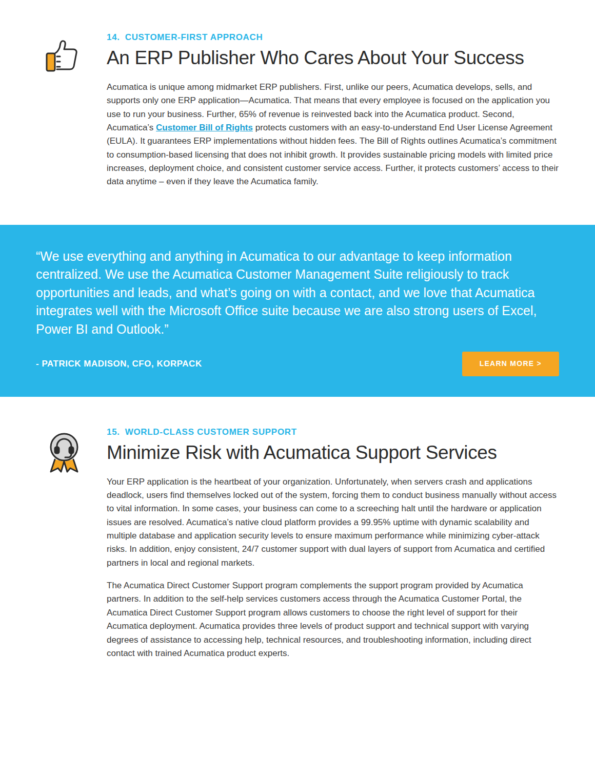14. Customer-First Approach
An ERP Publisher Who Cares About Your Success
Acumatica is unique among midmarket ERP publishers. First, unlike our peers, Acumatica develops, sells, and supports only one ERP application—Acumatica. That means that every employee is focused on the application you use to run your business. Further, 65% of revenue is reinvested back into the Acumatica product. Second, Acumatica’s Customer Bill of Rights protects customers with an easy-to-understand End User License Agreement (EULA). It guarantees ERP implementations without hidden fees. The Bill of Rights outlines Acumatica’s commitment to consumption-based licensing that does not inhibit growth. It provides sustainable pricing models with limited price increases, deployment choice, and consistent customer service access. Further, it protects customers’ access to their data anytime – even if they leave the Acumatica family.
“We use everything and anything in Acumatica to our advantage to keep information centralized. We use the Acumatica Customer Management Suite religiously to track opportunities and leads, and what’s going on with a contact, and we love that Acumatica integrates well with the Microsoft Office suite because we are also strong users of Excel, Power BI and Outlook.”
- Patrick Madison, CFO, Korpack
Learn More >
15. World-Class Customer Support
Minimize Risk with Acumatica Support Services
Your ERP application is the heartbeat of your organization. Unfortunately, when servers crash and applications deadlock, users find themselves locked out of the system, forcing them to conduct business manually without access to vital information. In some cases, your business can come to a screeching halt until the hardware or application issues are resolved. Acumatica’s native cloud platform provides a 99.95% uptime with dynamic scalability and multiple database and application security levels to ensure maximum performance while minimizing cyber-attack risks. In addition, enjoy consistent, 24/7 customer support with dual layers of support from Acumatica and certified partners in local and regional markets.
The Acumatica Direct Customer Support program complements the support program provided by Acumatica partners. In addition to the self-help services customers access through the Acumatica Customer Portal, the Acumatica Direct Customer Support program allows customers to choose the right level of support for their Acumatica deployment. Acumatica provides three levels of product support and technical support with varying degrees of assistance to accessing help, technical resources, and troubleshooting information, including direct contact with trained Acumatica product experts.